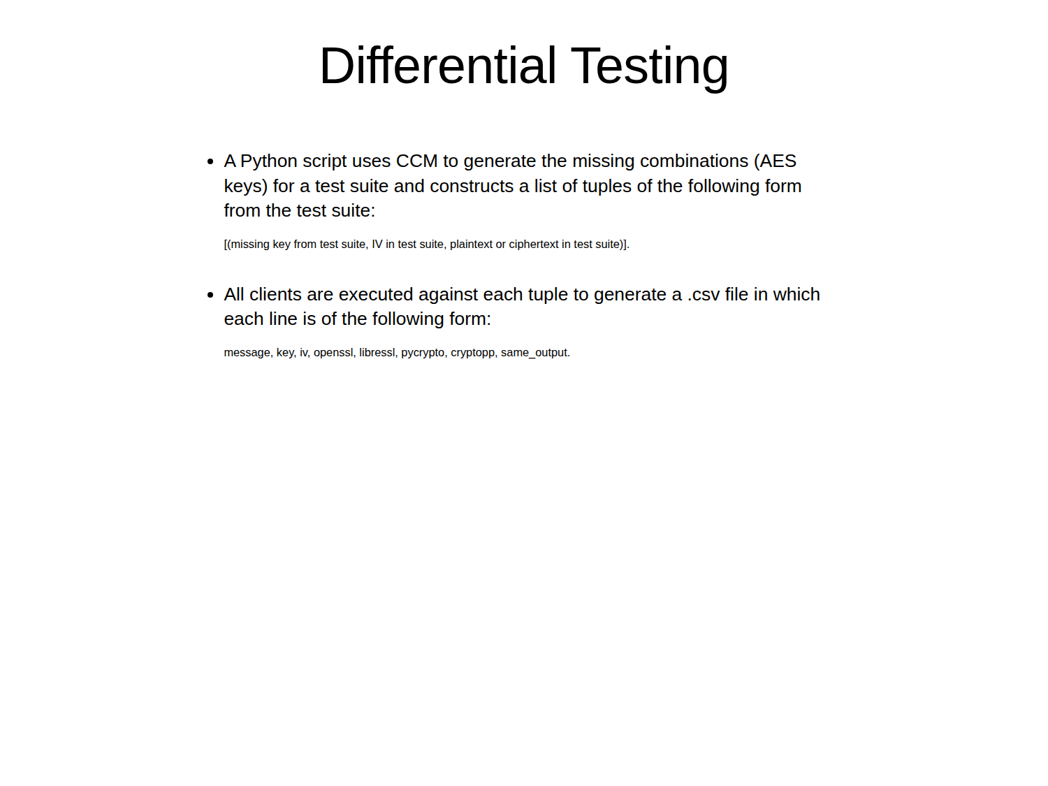Differential Testing
A Python script uses CCM to generate the missing combinations (AES keys) for a test suite and constructs a list of tuples of the following form from the test suite:
[(missing key from test suite, IV in test suite, plaintext or ciphertext in test suite)].
All clients are executed against each tuple to generate a .csv file in which each line is of the following form:
message, key, iv, openssl, libressl, pycrypto, cryptopp, same_output.